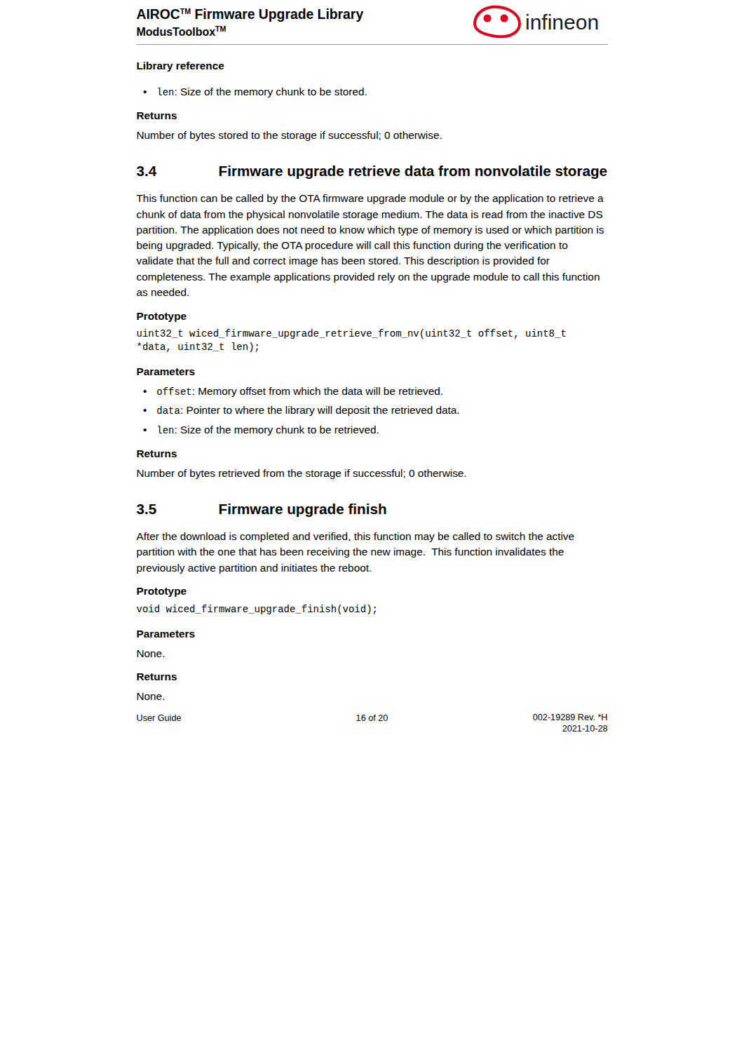infineon
AIROCTM Firmware Upgrade Library
ModusToolboxTM
Library reference
len: Size of the memory chunk to be stored.
Returns
Number of bytes stored to the storage if successful; 0 otherwise.
3.4
Firmware upgrade retrieve data from nonvolatile storage
This function can be called by the OTA firmware upgrade module or by the application to retrieve a chunk of data from the physical nonvolatile storage medium. The data is read from the inactive DS partition. The application does not need to know which type of memory is used or which partition is being upgraded. Typically, the OTA procedure will call this function during the verification to validate that the full and correct image has been stored. This description is provided for completeness. The example applications provided rely on the upgrade module to call this function as needed.
Prototype
uint32_t wiced_firmware_upgrade_retrieve_from_nv(uint32_t offset, uint8_t *data, uint32_t len);
Parameters
offset: Memory offset from which the data will be retrieved.
data: Pointer to where the library will deposit the retrieved data.
len: Size of the memory chunk to be retrieved.
Returns
Number of bytes retrieved from the storage if successful; 0 otherwise.
3.5
Firmware upgrade finish
After the download is completed and verified, this function may be called to switch the active partition with the one that has been receiving the new image. This function invalidates the previously active partition and initiates the reboot.
Prototype
void wiced_firmware_upgrade_finish(void);
Parameters
None.
Returns
None.
| User Guide | 16 of 20 | 002-19289 Rev. *H 2021-10-28 |